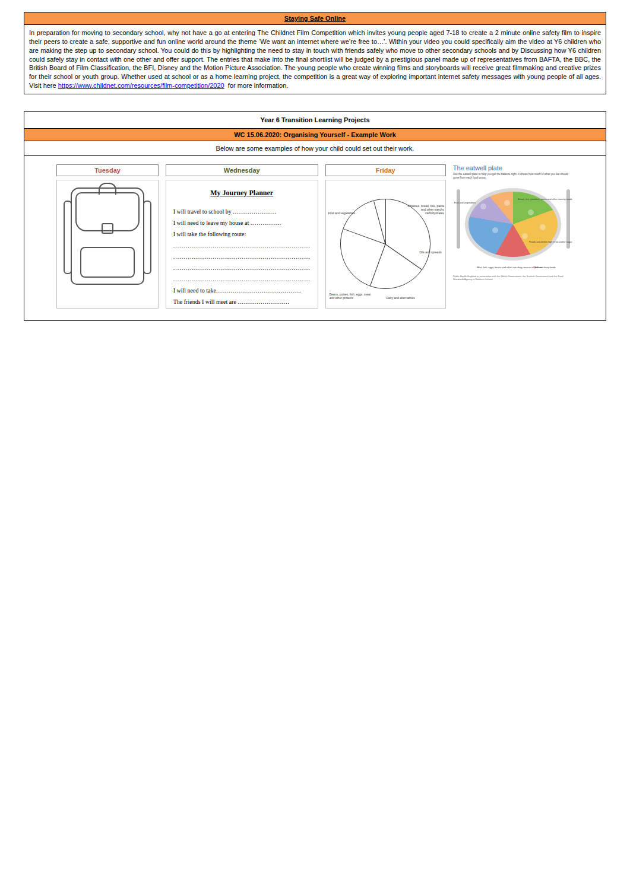Staying Safe Online
In preparation for moving to secondary school, why not have a go at entering The Childnet Film Competition which invites young people aged 7-18 to create a 2 minute online safety film to inspire their peers to create a safe, supportive and fun online world around the theme ‘We want an internet where we’re free to…’. Within your video you could specifically aim the video at Y6 children who are making the step up to secondary school. You could do this by highlighting the need to stay in touch with friends safely who move to other secondary schools and by Discussing how Y6 children could safely stay in contact with one other and offer support. The entries that make into the final shortlist will be judged by a prestigious panel made up of representatives from BAFTA, the BBC, the British Board of Film Classification, the BFI, Disney and the Motion Picture Association. The young people who create winning films and storyboards will receive great filmmaking and creative prizes for their school or youth group. Whether used at school or as a home learning project, the competition is a great way of exploring important internet safety messages with young people of all ages. Visit here https://www.childnet.com/resources/film-competition/2020 for more information.
Year 6 Transition Learning Projects
WC 15.06.2020: Organising Yourself - Example Work
Below are some examples of how your child could set out their work.
| Tuesday | Wednesday My Journey Planner I will travel to school by ..................... I will need to leave my house at ............... I will take the following route: .................................................................. .................................................................. .................................................................. .................................................................. I will need to take ......................................... The friends I will meet are ......................... If I get lost, or there’s a problem, I will ......... .................................................................. | Friday Fruit and vegetables Potatoes, bread, rice, pasta and other starchy carbohydrates Oils and spreads Dairy and alternatives Beans, pulses, fish, eggs, meat and other proteins | The eatwell plate Use the eatwell plate to help you get the balance right. It shows how much of what you eat should come from each food group. Fruit and vegetables Bread, rice, potatoes, pasta and other starchy foods Foods and drinks high in fat and/or sugar Meat, fish, eggs, beans and other non-dairy sources of protein Milk and dairy foods Public Health England in association with the Welsh Government, the Scottish Government and the Food Standards Agency in Northern Ireland |